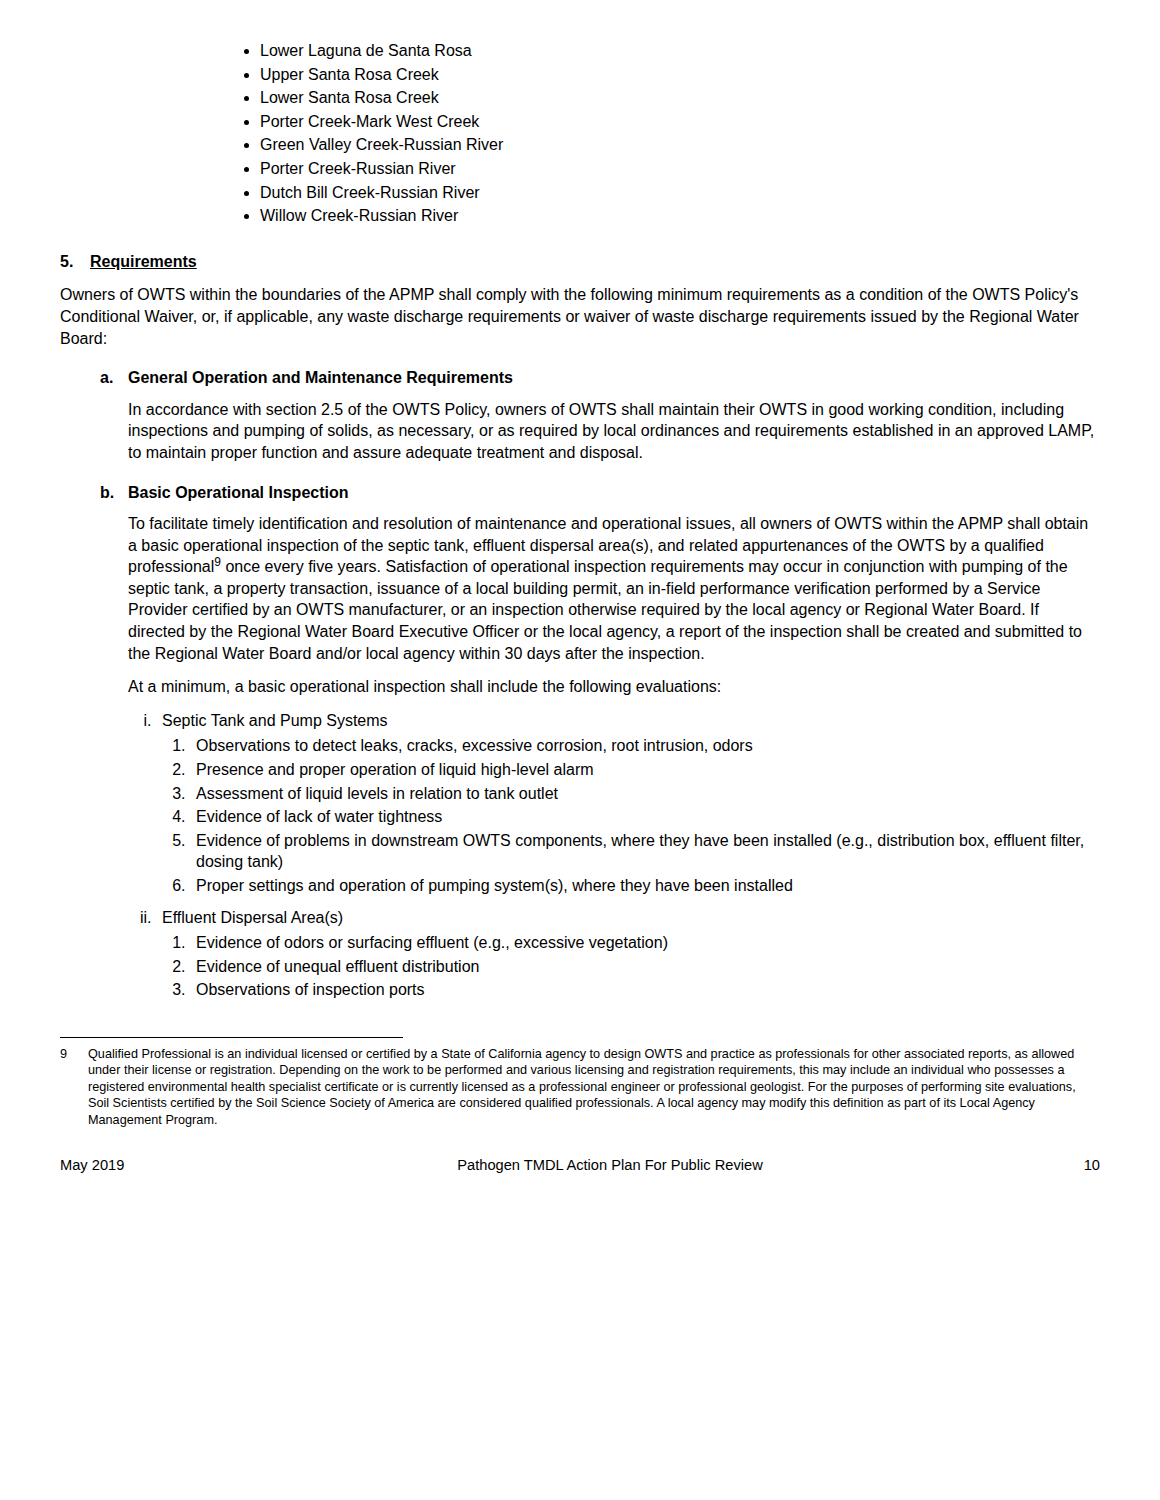Lower Laguna de Santa Rosa
Upper Santa Rosa Creek
Lower Santa Rosa Creek
Porter Creek-Mark West Creek
Green Valley Creek-Russian River
Porter Creek-Russian River
Dutch Bill Creek-Russian River
Willow Creek-Russian River
5. Requirements
Owners of OWTS within the boundaries of the APMP shall comply with the following minimum requirements as a condition of the OWTS Policy's Conditional Waiver, or, if applicable, any waste discharge requirements or waiver of waste discharge requirements issued by the Regional Water Board:
a. General Operation and Maintenance Requirements
In accordance with section 2.5 of the OWTS Policy, owners of OWTS shall maintain their OWTS in good working condition, including inspections and pumping of solids, as necessary, or as required by local ordinances and requirements established in an approved LAMP, to maintain proper function and assure adequate treatment and disposal.
b. Basic Operational Inspection
To facilitate timely identification and resolution of maintenance and operational issues, all owners of OWTS within the APMP shall obtain a basic operational inspection of the septic tank, effluent dispersal area(s), and related appurtenances of the OWTS by a qualified professional9 once every five years. Satisfaction of operational inspection requirements may occur in conjunction with pumping of the septic tank, a property transaction, issuance of a local building permit, an in-field performance verification performed by a Service Provider certified by an OWTS manufacturer, or an inspection otherwise required by the local agency or Regional Water Board. If directed by the Regional Water Board Executive Officer or the local agency, a report of the inspection shall be created and submitted to the Regional Water Board and/or local agency within 30 days after the inspection.
At a minimum, a basic operational inspection shall include the following evaluations:
Septic Tank and Pump Systems
Observations to detect leaks, cracks, excessive corrosion, root intrusion, odors
Presence and proper operation of liquid high-level alarm
Assessment of liquid levels in relation to tank outlet
Evidence of lack of water tightness
Evidence of problems in downstream OWTS components, where they have been installed (e.g., distribution box, effluent filter, dosing tank)
Proper settings and operation of pumping system(s), where they have been installed
Effluent Dispersal Area(s)
Evidence of odors or surfacing effluent (e.g., excessive vegetation)
Evidence of unequal effluent distribution
Observations of inspection ports
9
Qualified Professional is an individual licensed or certified by a State of California agency to design OWTS and practice as professionals for other associated reports, as allowed under their license or registration. Depending on the work to be performed and various licensing and registration requirements, this may include an individual who possesses a registered environmental health specialist certificate or is currently licensed as a professional engineer or professional geologist. For the purposes of performing site evaluations, Soil Scientists certified by the Soil Science Society of America are considered qualified professionals. A local agency may modify this definition as part of its Local Agency Management Program.
May 2019
Pathogen TMDL Action Plan For Public Review
10